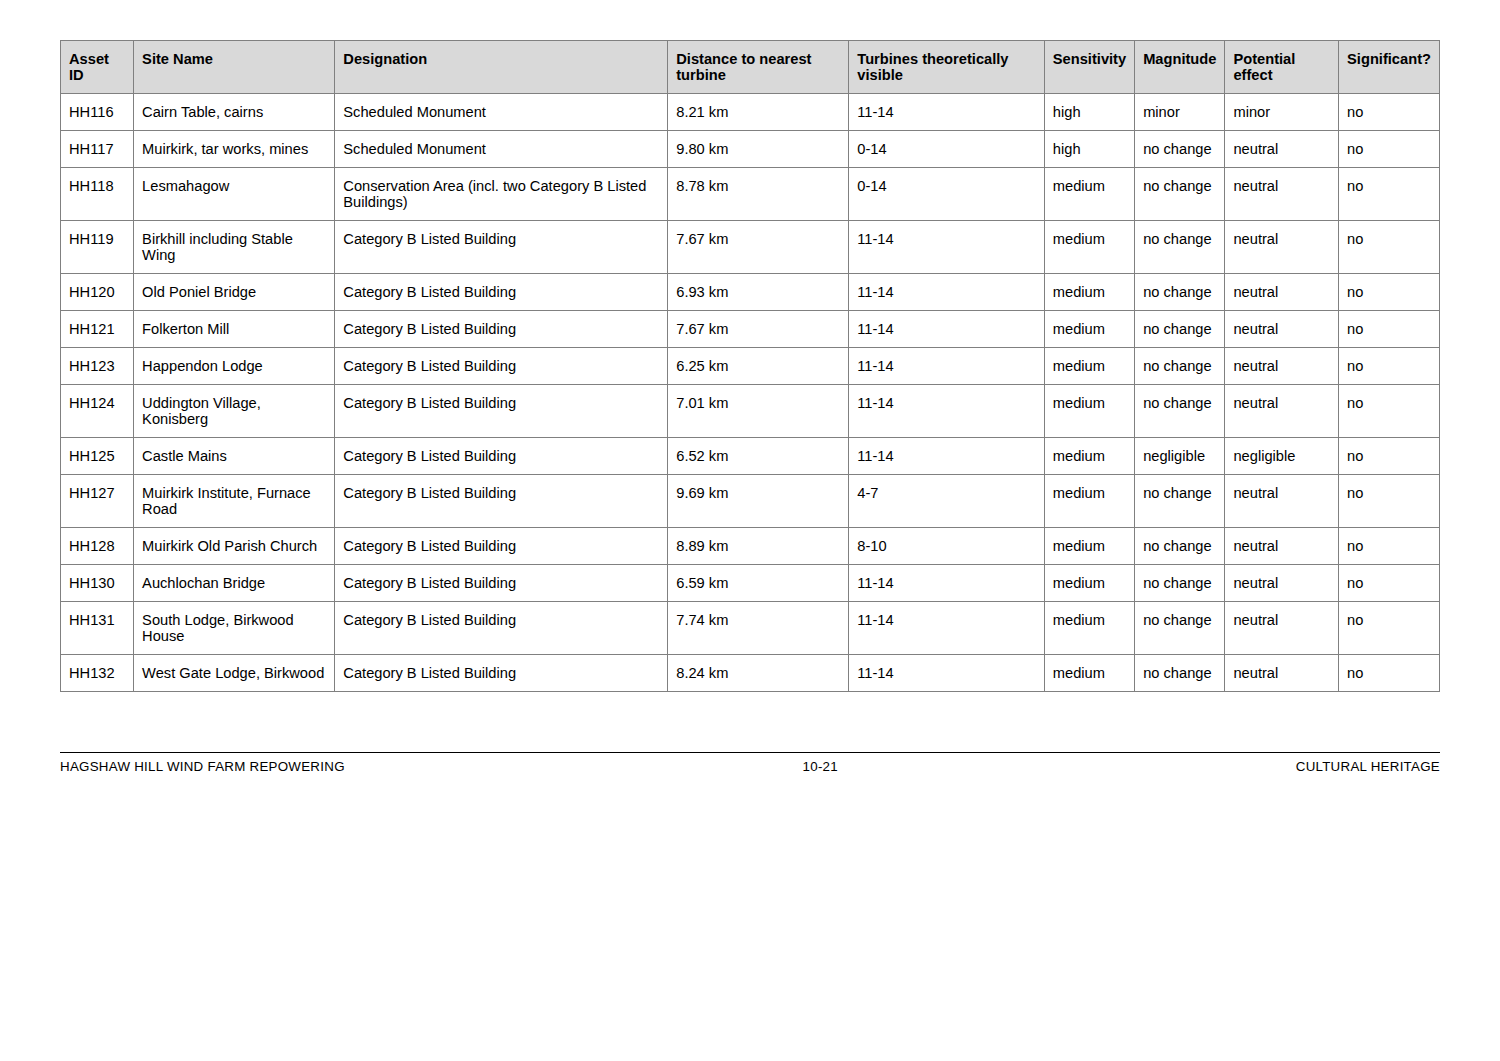| Asset ID | Site Name | Designation | Distance to nearest turbine | Turbines theoretically visible | Sensitivity | Magnitude | Potential effect | Significant? |
| --- | --- | --- | --- | --- | --- | --- | --- | --- |
| HH116 | Cairn Table, cairns | Scheduled Monument | 8.21 km | 11-14 | high | minor | minor | no |
| HH117 | Muirkirk, tar works, mines | Scheduled Monument | 9.80 km | 0-14 | high | no change | neutral | no |
| HH118 | Lesmahagow | Conservation Area (incl. two Category B Listed Buildings) | 8.78 km | 0-14 | medium | no change | neutral | no |
| HH119 | Birkhill including Stable Wing | Category B Listed Building | 7.67 km | 11-14 | medium | no change | neutral | no |
| HH120 | Old Poniel Bridge | Category B Listed Building | 6.93 km | 11-14 | medium | no change | neutral | no |
| HH121 | Folkerton Mill | Category B Listed Building | 7.67 km | 11-14 | medium | no change | neutral | no |
| HH123 | Happendon Lodge | Category B Listed Building | 6.25 km | 11-14 | medium | no change | neutral | no |
| HH124 | Uddington Village, Konisberg | Category B Listed Building | 7.01 km | 11-14 | medium | no change | neutral | no |
| HH125 | Castle Mains | Category B Listed Building | 6.52 km | 11-14 | medium | negligible | negligible | no |
| HH127 | Muirkirk Institute, Furnace Road | Category B Listed Building | 9.69 km | 4-7 | medium | no change | neutral | no |
| HH128 | Muirkirk Old Parish Church | Category B Listed Building | 8.89 km | 8-10 | medium | no change | neutral | no |
| HH130 | Auchlochan Bridge | Category B Listed Building | 6.59 km | 11-14 | medium | no change | neutral | no |
| HH131 | South Lodge, Birkwood House | Category B Listed Building | 7.74 km | 11-14 | medium | no change | neutral | no |
| HH132 | West Gate Lodge, Birkwood | Category B Listed Building | 8.24 km | 11-14 | medium | no change | neutral | no |
HAGSHAW HILL WIND FARM REPOWERING
10-21
CULTURAL HERITAGE